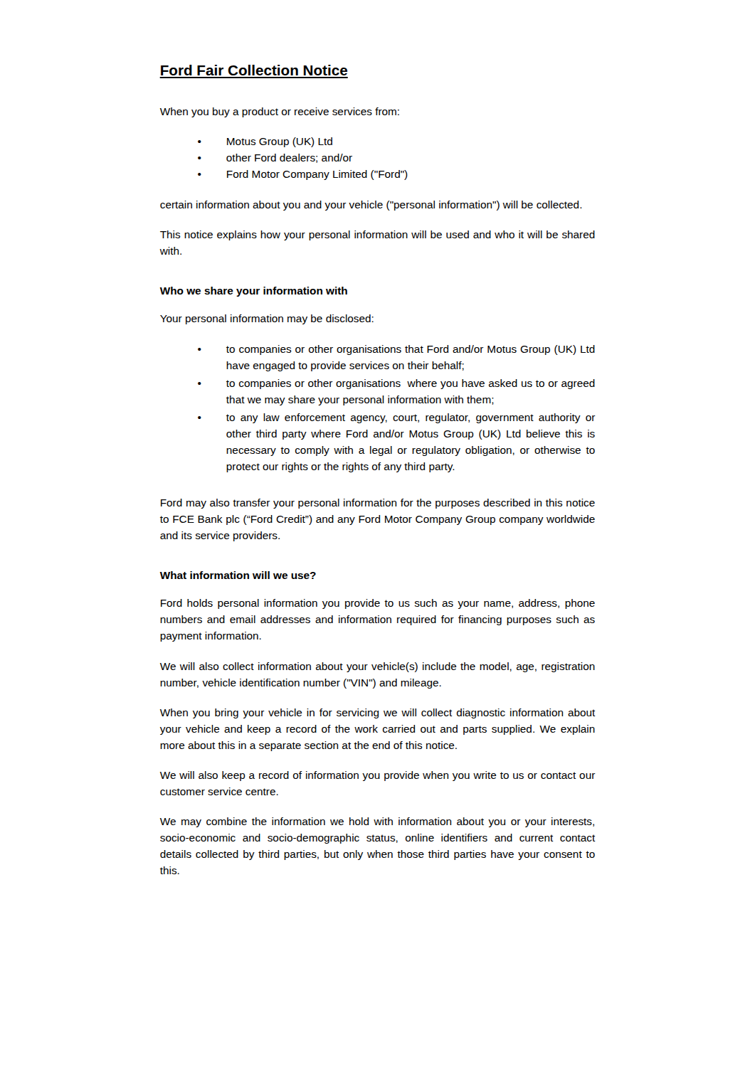Ford Fair Collection Notice
When you buy a product or receive services from:
Motus Group (UK) Ltd
other Ford dealers; and/or
Ford Motor Company Limited ("Ford")
certain information about you and your vehicle ("personal information") will be collected.
This notice explains how your personal information will be used and who it will be shared with.
Who we share your information with
Your personal information may be disclosed:
to companies or other organisations that Ford and/or Motus Group (UK) Ltd have engaged to provide services on their behalf;
to companies or other organisations where you have asked us to or agreed that we may share your personal information with them;
to any law enforcement agency, court, regulator, government authority or other third party where Ford and/or Motus Group (UK) Ltd believe this is necessary to comply with a legal or regulatory obligation, or otherwise to protect our rights or the rights of any third party.
Ford may also transfer your personal information for the purposes described in this notice to FCE Bank plc (“Ford Credit”) and any Ford Motor Company Group company worldwide and its service providers.
What information will we use?
Ford holds personal information you provide to us such as your name, address, phone numbers and email addresses and information required for financing purposes such as payment information.
We will also collect information about your vehicle(s) include the model, age, registration number, vehicle identification number ("VIN") and mileage.
When you bring your vehicle in for servicing we will collect diagnostic information about your vehicle and keep a record of the work carried out and parts supplied. We explain more about this in a separate section at the end of this notice.
We will also keep a record of information you provide when you write to us or contact our customer service centre.
We may combine the information we hold with information about you or your interests, socio-economic and socio-demographic status, online identifiers and current contact details collected by third parties, but only when those third parties have your consent to this.